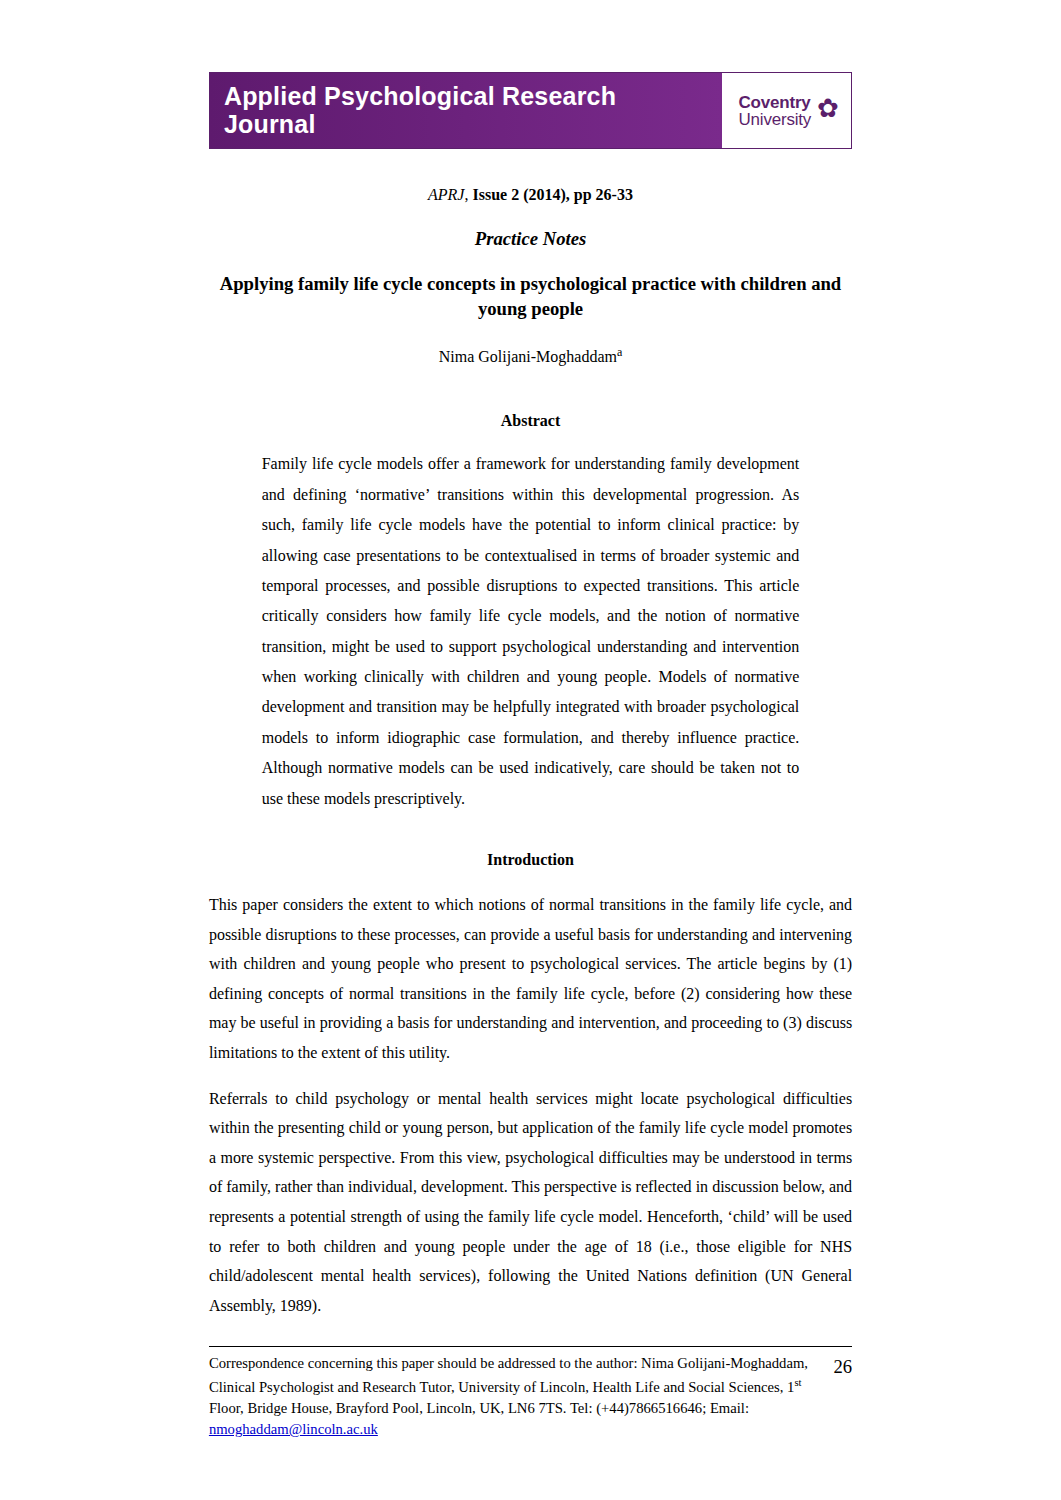Applied Psychological Research Journal
Coventry University
✿
APRJ, Issue 2 (2014), pp 26-33
Practice Notes
Applying family life cycle concepts in psychological practice with children and young people
Nima Golijani-Moghaddama
Abstract
Family life cycle models offer a framework for understanding family development and defining ‘normative’ transitions within this developmental progression. As such, family life cycle models have the potential to inform clinical practice: by allowing case presentations to be contextualised in terms of broader systemic and temporal processes, and possible disruptions to expected transitions. This article critically considers how family life cycle models, and the notion of normative transition, might be used to support psychological understanding and intervention when working clinically with children and young people. Models of normative development and transition may be helpfully integrated with broader psychological models to inform idiographic case formulation, and thereby influence practice. Although normative models can be used indicatively, care should be taken not to use these models prescriptively.
Introduction
This paper considers the extent to which notions of normal transitions in the family life cycle, and possible disruptions to these processes, can provide a useful basis for understanding and intervening with children and young people who present to psychological services. The article begins by (1) defining concepts of normal transitions in the family life cycle, before (2) considering how these may be useful in providing a basis for understanding and intervention, and proceeding to (3) discuss limitations to the extent of this utility.
Referrals to child psychology or mental health services might locate psychological difficulties within the presenting child or young person, but application of the family life cycle model promotes a more systemic perspective. From this view, psychological difficulties may be understood in terms of family, rather than individual, development. This perspective is reflected in discussion below, and represents a potential strength of using the family life cycle model. Henceforth, ‘child’ will be used to refer to both children and young people under the age of 18 (i.e., those eligible for NHS child/adolescent mental health services), following the United Nations definition (UN General Assembly, 1989).
26 Correspondence concerning this paper should be addressed to the author: Nima Golijani-Moghaddam, Clinical Psychologist and Research Tutor, University of Lincoln, Health Life and Social Sciences, 1st Floor, Bridge House, Brayford Pool, Lincoln, UK, LN6 7TS. Tel: (+44)7866516646; Email: nmoghaddam@lincoln.ac.uk